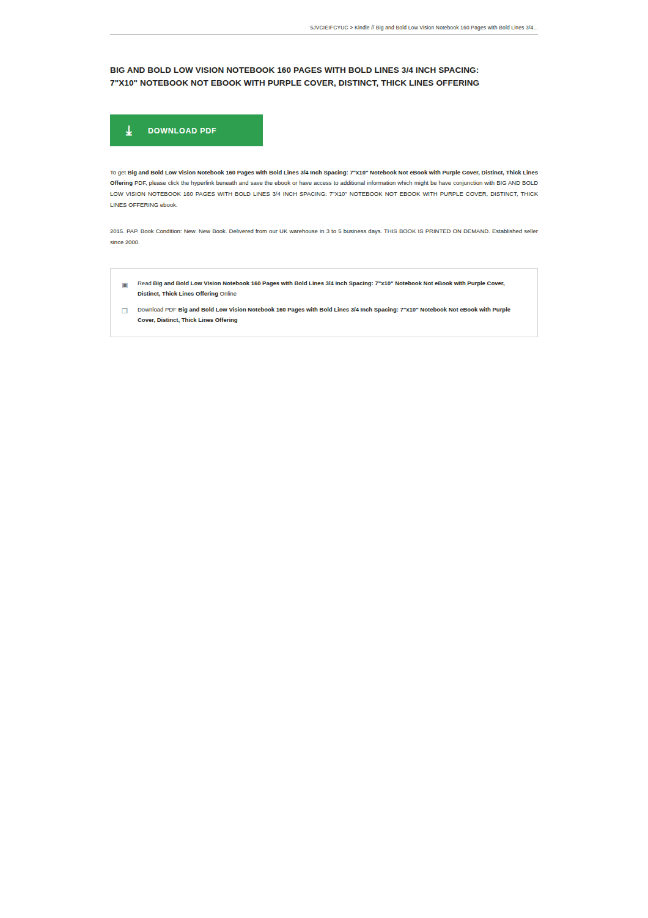5JVCIEIFCYUC > Kindle // Big and Bold Low Vision Notebook 160 Pages with Bold Lines 3/4...
Big and Bold Low Vision Notebook 160 Pages with Bold Lines 3/4 Inch Spacing:
7"X10" Notebook Not eBook with Purple Cover, Distinct, Thick Lines Offering
⤓DOWNLOAD PDF
To get Big and Bold Low Vision Notebook 160 Pages with Bold Lines 3/4 Inch Spacing: 7"x10" Notebook Not eBook with Purple Cover, Distinct, Thick Lines Offering PDF, please click the hyperlink beneath and save the ebook or have access to additional information which might be have conjunction with BIG AND BOLD LOW VISION NOTEBOOK 160 PAGES WITH BOLD LINES 3/4 INCH SPACING: 7"X10" NOTEBOOK NOT EBOOK WITH PURPLE COVER, DISTINCT, THICK LINES OFFERING ebook.
2015. PAP. Book Condition: New. New Book. Delivered from our UK warehouse in 3 to 5 business days. THIS BOOK IS PRINTED ON DEMAND. Established seller since 2000.
▣Read Big and Bold Low Vision Notebook 160 Pages with Bold Lines 3/4 Inch Spacing: 7"x10" Notebook Not eBook with Purple Cover, Distinct, Thick Lines Offering Online
❐Download PDF Big and Bold Low Vision Notebook 160 Pages with Bold Lines 3/4 Inch Spacing: 7"x10" Notebook Not eBook with Purple Cover, Distinct, Thick Lines Offering